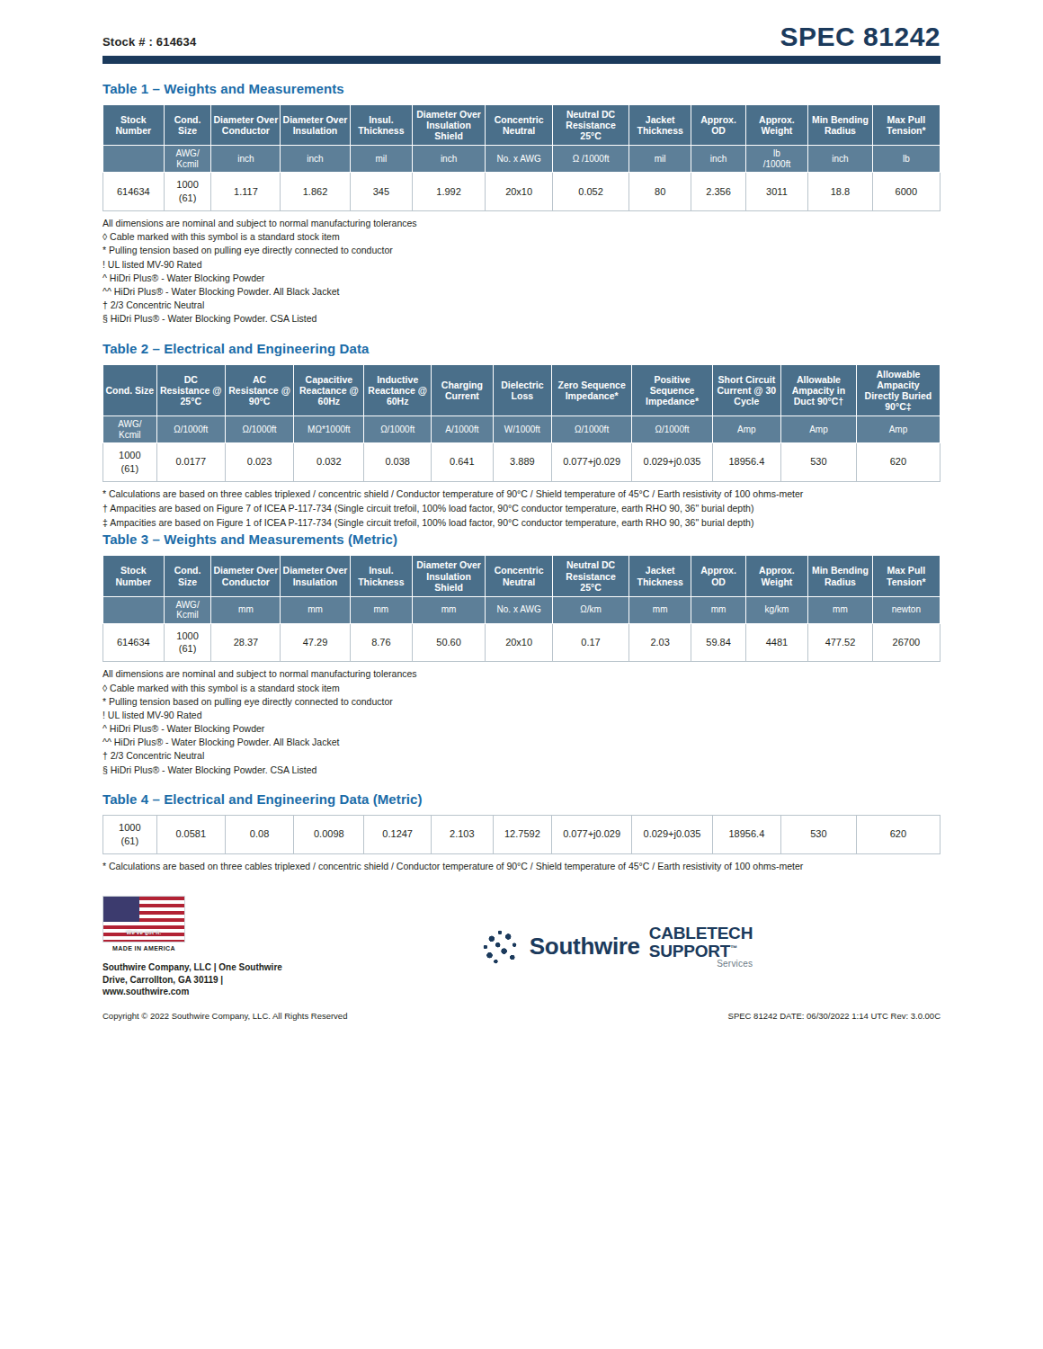Stock # : 614634
SPEC 81242
Table 1 – Weights and Measurements
| Stock Number | Cond. Size | Diameter Over Conductor | Diameter Over Insulation | Insul. Thickness | Diameter Over Insulation Shield | Concentric Neutral | Neutral DC Resistance 25°C | Jacket Thickness | Approx. OD | Approx. Weight | Min Bending Radius | Max Pull Tension* |
| --- | --- | --- | --- | --- | --- | --- | --- | --- | --- | --- | --- | --- |
| | AWG/ Kcmil | inch | inch | mil | inch | No. x AWG | Ω /1000ft | mil | inch | lb /1000ft | inch | lb |
| 614634 | 1000 (61) | 1.117 | 1.862 | 345 | 1.992 | 20x10 | 0.052 | 80 | 2.356 | 3011 | 18.8 | 6000 |
All dimensions are nominal and subject to normal manufacturing tolerances
◊ Cable marked with this symbol is a standard stock item
* Pulling tension based on pulling eye directly connected to conductor
! UL listed MV-90 Rated
^ HiDri Plus® - Water Blocking Powder
^^ HiDri Plus® - Water Blocking Powder. All Black Jacket
† 2/3 Concentric Neutral
§ HiDri Plus® - Water Blocking Powder. CSA Listed
Table 2 – Electrical and Engineering Data
| Cond. Size | DC Resistance @ 25°C | AC Resistance @ 90°C | Capacitive Reactance @ 60Hz | Inductive Reactance @ 60Hz | Charging Current | Dielectric Loss | Zero Sequence Impedance* | Positive Sequence Impedance* | Short Circuit Current @ 30 Cycle | Allowable Ampacity in Duct 90°C† | Allowable Ampacity Directly Buried 90°C‡ |
| --- | --- | --- | --- | --- | --- | --- | --- | --- | --- | --- | --- |
| AWG/ Kcmil | Ω/1000ft | Ω/1000ft | MΩ*1000ft | Ω/1000ft | A/1000ft | W/1000ft | Ω/1000ft | Ω/1000ft | Amp | Amp | Amp |
| 1000 (61) | 0.0177 | 0.023 | 0.032 | 0.038 | 0.641 | 3.889 | 0.077+j0.029 | 0.029+j0.035 | 18956.4 | 530 | 620 |
* Calculations are based on three cables triplexed / concentric shield / Conductor temperature of 90°C / Shield temperature of 45°C / Earth resistivity of 100 ohms-meter
† Ampacities are based on Figure 7 of ICEA P-117-734 (Single circuit trefoil, 100% load factor, 90°C conductor temperature, earth RHO 90, 36" burial depth)
‡ Ampacities are based on Figure 1 of ICEA P-117-734 (Single circuit trefoil, 100% load factor, 90°C conductor temperature, earth RHO 90, 36" burial depth)
Table 3 – Weights and Measurements (Metric)
| Stock Number | Cond. Size | Diameter Over Conductor | Diameter Over Insulation | Insul. Thickness | Diameter Over Insulation Shield | Concentric Neutral | Neutral DC Resistance 25°C | Jacket Thickness | Approx. OD | Approx. Weight | Min Bending Radius | Max Pull Tension* |
| --- | --- | --- | --- | --- | --- | --- | --- | --- | --- | --- | --- | --- |
| | AWG/ Kcmil | mm | mm | mm | mm | No. x AWG | Ω/km | mm | mm | kg/km | mm | newton |
| 614634 | 1000 (61) | 28.37 | 47.29 | 8.76 | 50.60 | 20x10 | 0.17 | 2.03 | 59.84 | 4481 | 477.52 | 26700 |
All dimensions are nominal and subject to normal manufacturing tolerances
◊ Cable marked with this symbol is a standard stock item
* Pulling tension based on pulling eye directly connected to conductor
! UL listed MV-90 Rated
^ HiDri Plus® - Water Blocking Powder
^^ HiDri Plus® - Water Blocking Powder. All Black Jacket
† 2/3 Concentric Neutral
§ HiDri Plus® - Water Blocking Powder. CSA Listed
Table 4 – Electrical and Engineering Data (Metric)
| 1000 (61) | 0.0581 | 0.08 | 0.0098 | 0.1247 | 2.103 | 12.7592 | 0.077+j0.029 | 0.029+j0.035 | 18956.4 | 530 | 620 |
* Calculations are based on three cables triplexed / concentric shield / Conductor temperature of 90°C / Shield temperature of 45°C / Earth resistivity of 100 ohms-meter
We've got it.
MADE IN AMERICA
Southwire Company, LLC | One Southwire Drive, Carrollton, GA 30119 | www.southwire.com
Southwire
CABLETECH
SUPPORT™
Services
Copyright © 2022 Southwire Company, LLC. All Rights Reserved
SPEC 81242 DATE: 06/30/2022 1:14 UTC Rev: 3.0.00C